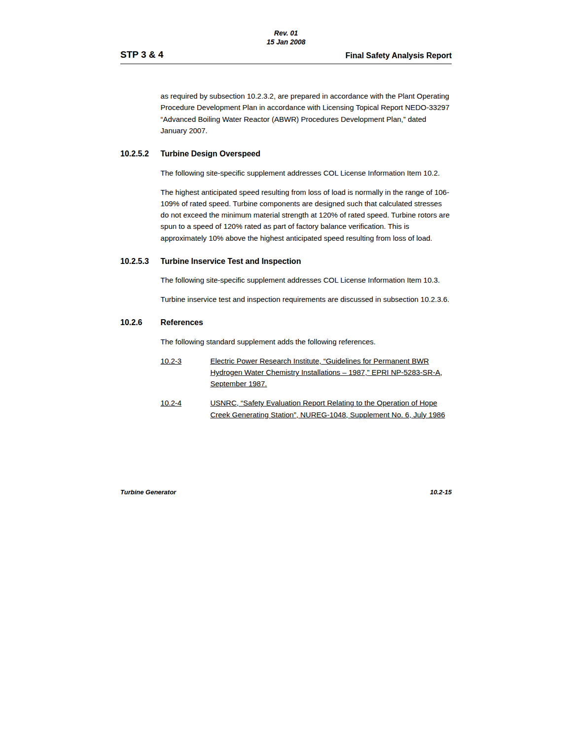Rev. 01
15 Jan 2008
STP 3 & 4
Final Safety Analysis Report
as required by subsection 10.2.3.2, are prepared in accordance with the Plant Operating Procedure Development Plan in accordance with Licensing Topical Report NEDO-33297 “Advanced Boiling Water Reactor (ABWR) Procedures Development Plan,” dated January 2007.
10.2.5.2 Turbine Design Overspeed
The following site-specific supplement addresses COL License Information Item 10.2.
The highest anticipated speed resulting from loss of load is normally in the range of 106-109% of rated speed. Turbine components are designed such that calculated stresses do not exceed the minimum material strength at 120% of rated speed. Turbine rotors are spun to a speed of 120% rated as part of factory balance verification. This is approximately 10% above the highest anticipated speed resulting from loss of load.
10.2.5.3 Turbine Inservice Test and Inspection
The following site-specific supplement addresses COL License Information Item 10.3.
Turbine inservice test and inspection requirements are discussed in subsection 10.2.3.6.
10.2.6 References
The following standard supplement adds the following references.
10.2-3 Electric Power Research Institute, “Guidelines for Permanent BWR Hydrogen Water Chemistry Installations – 1987,” EPRI NP-5283-SR-A, September 1987.
10.2-4 USNRC, “Safety Evaluation Report Relating to the Operation of Hope Creek Generating Station”, NUREG-1048, Supplement No. 6, July 1986
Turbine Generator
10.2-15